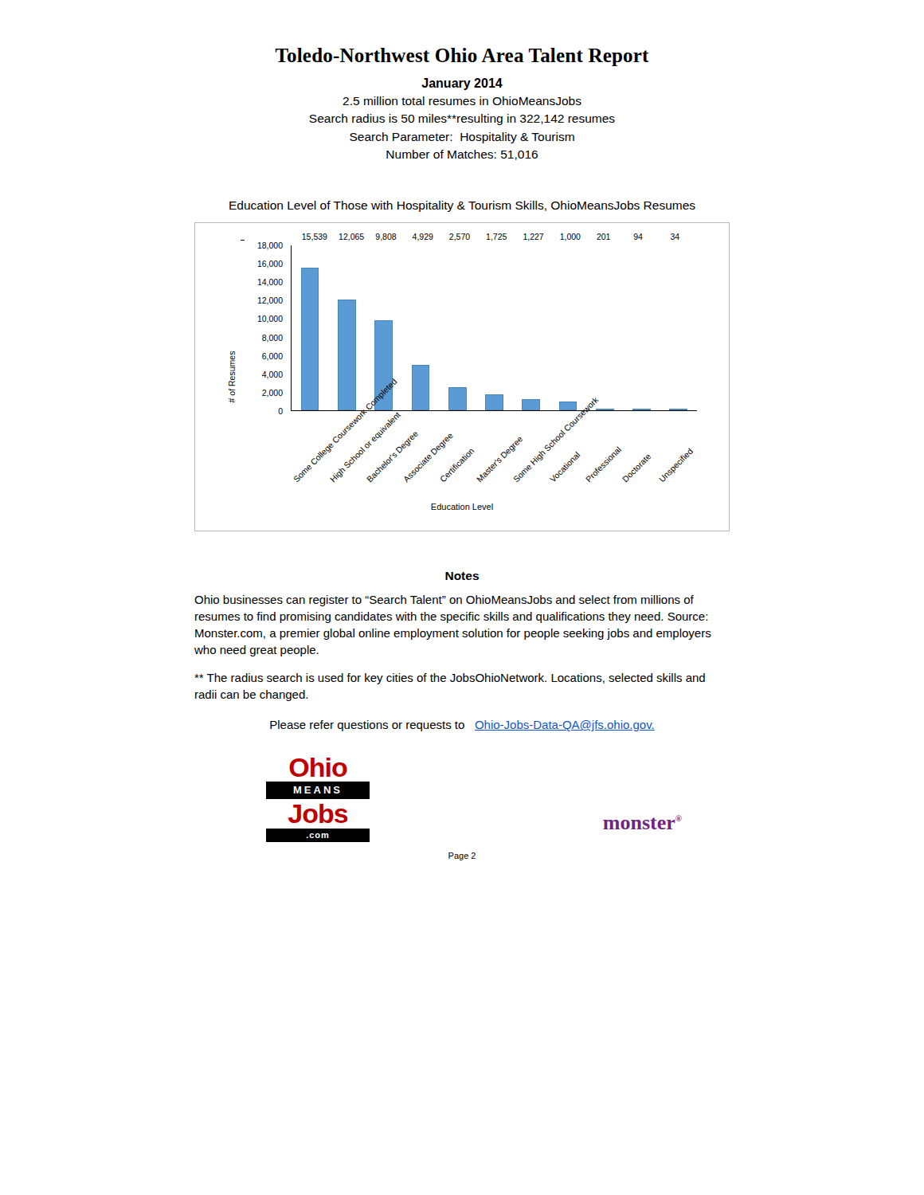Toledo-Northwest Ohio Area Talent Report
January 2014
2.5 million total resumes in OhioMeansJobs
Search radius is 50 miles**resulting in 322,142 resumes
Search Parameter: Hospitality & Tourism
Number of Matches: 51,016
Education Level of Those with Hospitality & Tourism Skills, OhioMeansJobs Resumes
# of Resumes
18,000
16,000
14,000
12,000
10,000
8,000
6,000
4,000
2,000
0
15,539
12,065
9,808
4,929
2,570
1,725
1,227
1,000
201
94
34
Some College Coursework Completed
High School or equivalent
Bachelor's Degree
Associate Degree
Certification
Master's Degree
Some High School Coursework
Vocational
Professional
Doctorate
Unspecified
Education Level
Notes
Ohio businesses can register to “Search Talent” on OhioMeansJobs and select from millions of resumes to find promising candidates with the specific skills and qualifications they need. Source: Monster.com, a premier global online employment solution for people seeking jobs and employers who need great people.
** The radius search is used for key cities of the JobsOhioNetwork. Locations, selected skills and radii can be changed.
Please refer questions or requests to Ohio-Jobs-Data-QA@jfs.ohio.gov.
Ohio
MEANS
Jobs
.com
monster®
Page 2